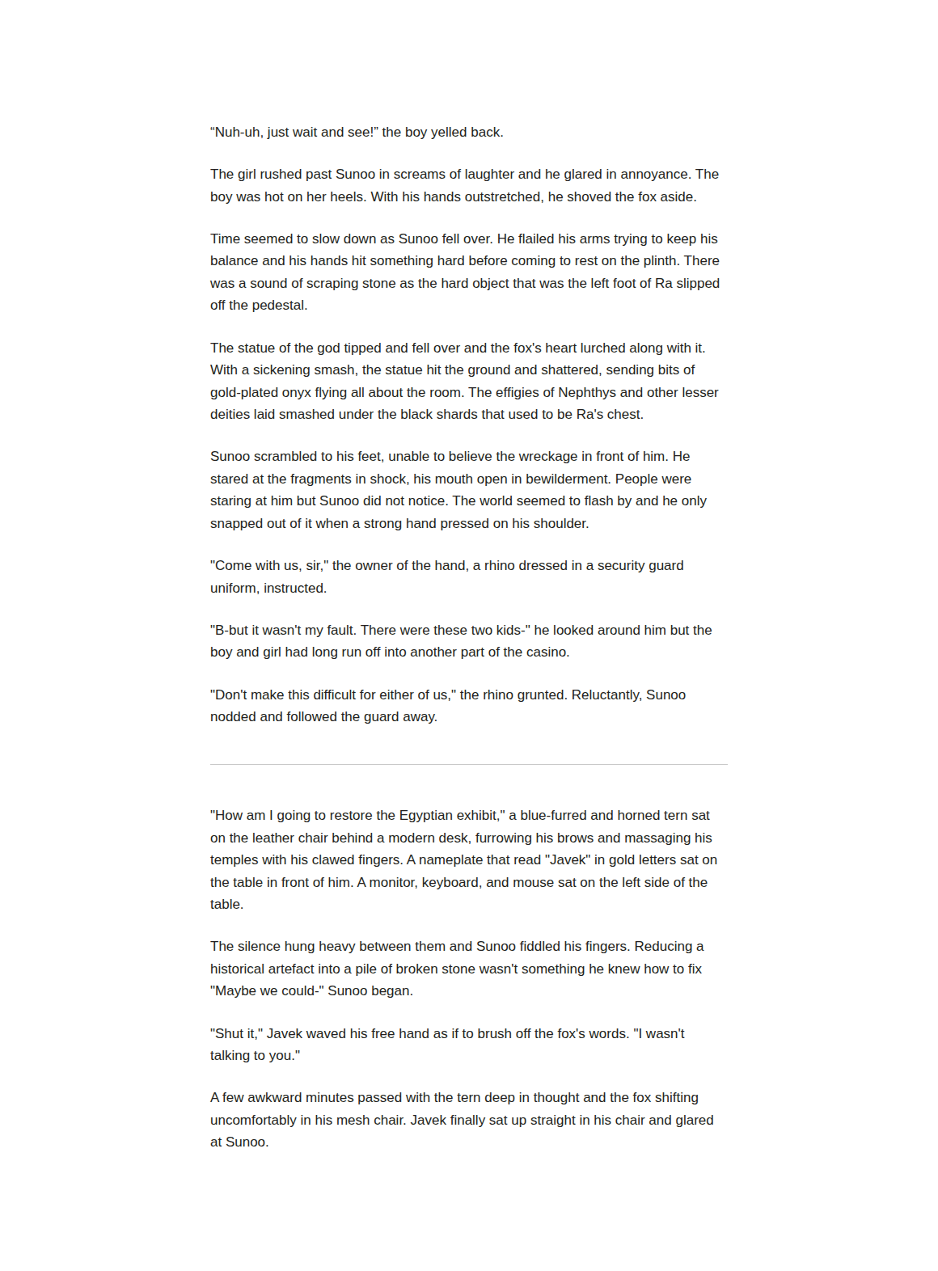“Nuh-uh, just wait and see!” the boy yelled back.
The girl rushed past Sunoo in screams of laughter and he glared in annoyance. The boy was hot on her heels. With his hands outstretched, he shoved the fox aside.
Time seemed to slow down as Sunoo fell over. He flailed his arms trying to keep his balance and his hands hit something hard before coming to rest on the plinth. There was a sound of scraping stone as the hard object that was the left foot of Ra slipped off the pedestal.
The statue of the god tipped and fell over and the fox's heart lurched along with it. With a sickening smash, the statue hit the ground and shattered, sending bits of gold-plated onyx flying all about the room. The effigies of Nephthys and other lesser deities laid smashed under the black shards that used to be Ra's chest.
Sunoo scrambled to his feet, unable to believe the wreckage in front of him. He stared at the fragments in shock, his mouth open in bewilderment. People were staring at him but Sunoo did not notice. The world seemed to flash by and he only snapped out of it when a strong hand pressed on his shoulder.
"Come with us, sir," the owner of the hand, a rhino dressed in a security guard uniform, instructed.
"B-but it wasn't my fault. There were these two kids-" he looked around him but the boy and girl had long run off into another part of the casino.
"Don't make this difficult for either of us," the rhino grunted. Reluctantly, Sunoo nodded and followed the guard away.
"How am I going to restore the Egyptian exhibit," a blue-furred and horned tern sat on the leather chair behind a modern desk, furrowing his brows and massaging his temples with his clawed fingers. A nameplate that read "Javek" in gold letters sat on the table in front of him. A monitor, keyboard, and mouse sat on the left side of the table.
The silence hung heavy between them and Sunoo fiddled his fingers. Reducing a historical artefact into a pile of broken stone wasn't something he knew how to fix
"Maybe we could-" Sunoo began.
"Shut it," Javek waved his free hand as if to brush off the fox's words. "I wasn't talking to you."
A few awkward minutes passed with the tern deep in thought and the fox shifting uncomfortably in his mesh chair. Javek finally sat up straight in his chair and glared at Sunoo.